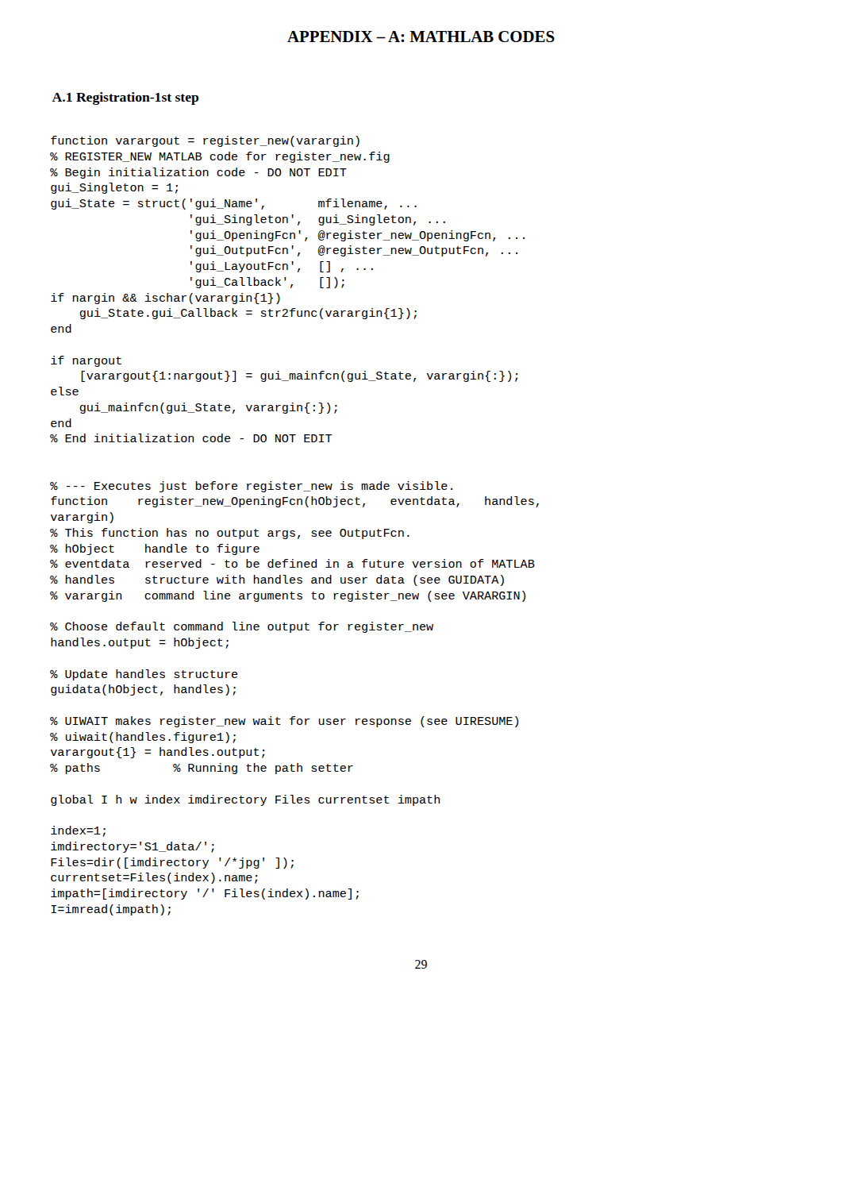APPENDIX – A: MATHLAB CODES
A.1 Registration-1st step
function varargout = register_new(varargin)
% REGISTER_NEW MATLAB code for register_new.fig
% Begin initialization code - DO NOT EDIT
gui_Singleton = 1;
gui_State = struct('gui_Name',       mfilename, ...
                   'gui_Singleton',  gui_Singleton, ...
                   'gui_OpeningFcn', @register_new_OpeningFcn, ...
                   'gui_OutputFcn',  @register_new_OutputFcn, ...
                   'gui_LayoutFcn',  [] , ...
                   'gui_Callback',   []);
if nargin && ischar(varargin{1})
    gui_State.gui_Callback = str2func(varargin{1});
end

if nargout
    [varargout{1:nargout}] = gui_mainfcn(gui_State, varargin{:});
else
    gui_mainfcn(gui_State, varargin{:});
end
% End initialization code - DO NOT EDIT


% --- Executes just before register_new is made visible.
function    register_new_OpeningFcn(hObject,   eventdata,   handles,
varargin)
% This function has no output args, see OutputFcn.
% hObject    handle to figure
% eventdata  reserved - to be defined in a future version of MATLAB
% handles    structure with handles and user data (see GUIDATA)
% varargin   command line arguments to register_new (see VARARGIN)

% Choose default command line output for register_new
handles.output = hObject;

% Update handles structure
guidata(hObject, handles);

% UIWAIT makes register_new wait for user response (see UIRESUME)
% uiwait(handles.figure1);
varargout{1} = handles.output;
% paths          % Running the path setter

global I h w index imdirectory Files currentset impath

index=1;
imdirectory='S1_data/';
Files=dir([imdirectory '/*jpg' ]);
currentset=Files(index).name;
impath=[imdirectory '/' Files(index).name];
I=imread(impath);
29